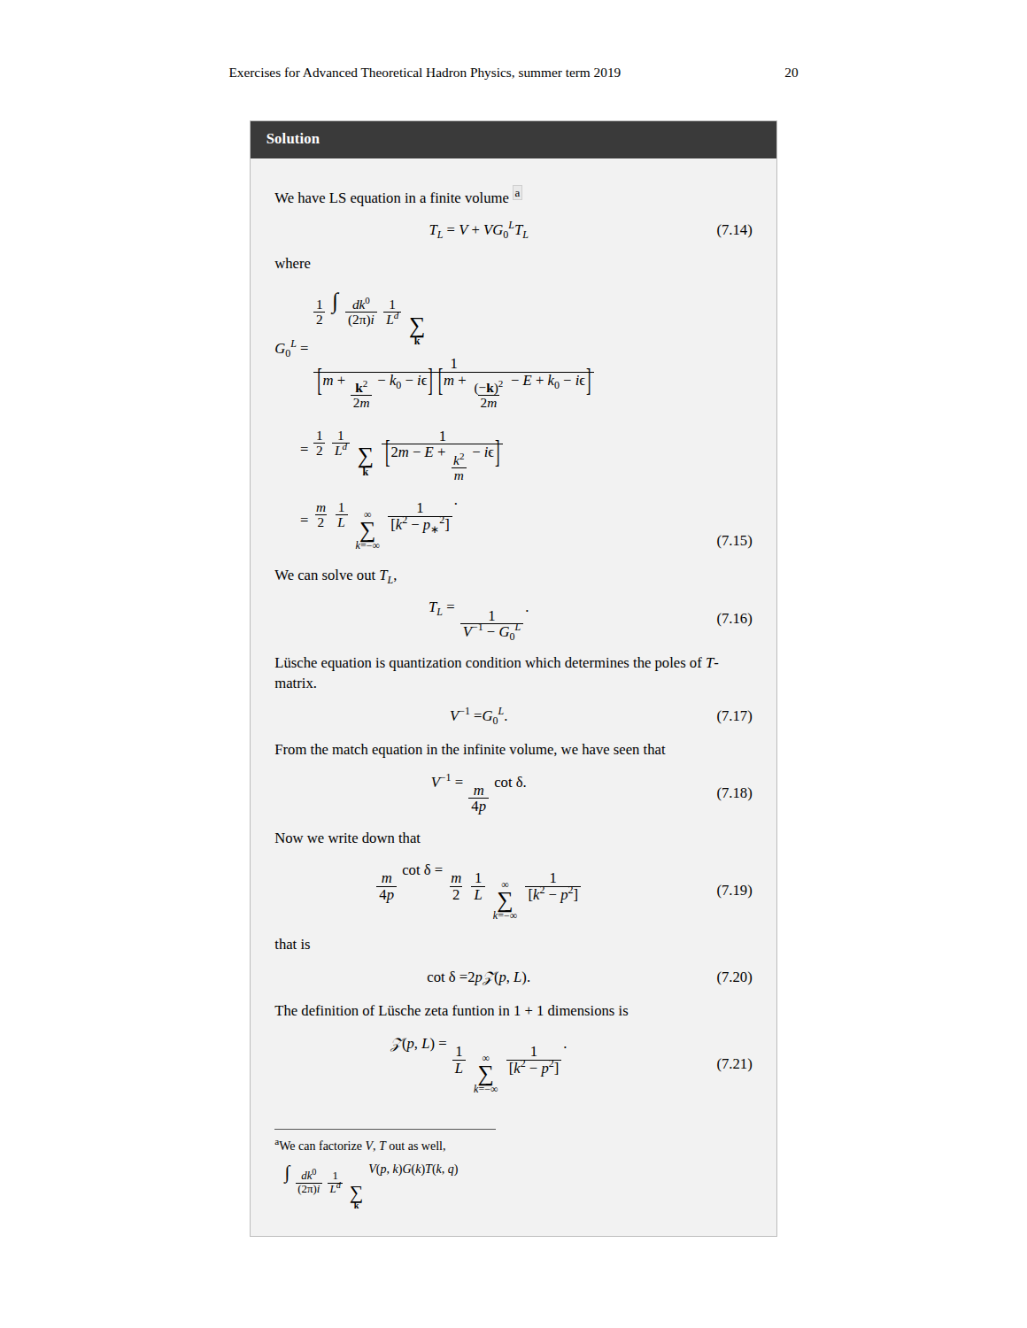Exercises for Advanced Theoretical Hadron Physics, summer term 2019
20
Solution
We have LS equation in a finite volume a
TL = V + VG0LTL
(7.14)
where
G0L
=
12 ∫ dk0(2π)i 1 Ld ∑k 1 [m + k22m − k0 − iϵ] [m + (−k)22m − E + k0 − iϵ]
=
12 1 Ld ∑k 1 [2m − E + k2 m − iϵ]
=
m 2 1 L ∞∑k=−∞ 1[k2 − p∗2].
(7.15)
We can solve out TL,
TL = 1 V−1 − G0L.
(7.16)
Lüsche equation is quantization condition which determines the poles of T-matrix.
V−1 =G0L.
(7.17)
From the match equation in the infinite volume, we have seen that
V−1 = m 4p cot δ.
(7.18)
Now we write down that
m 4p cot δ = m 2 1 L ∞∑k=−∞ 1[k2 − p2]
(7.19)
that is
cot δ =2p𝒵(p, L).
(7.20)
The definition of Lüsche zeta funtion in 1 + 1 dimensions is
𝒵(p, L) = 1 L ∞∑k=−∞ 1[k2 − p2].
(7.21)
aWe can factorize V, T out as well,
∫ dk0(2π)i 1 Ld ∑k V(p, k)G(k)T(k, q)